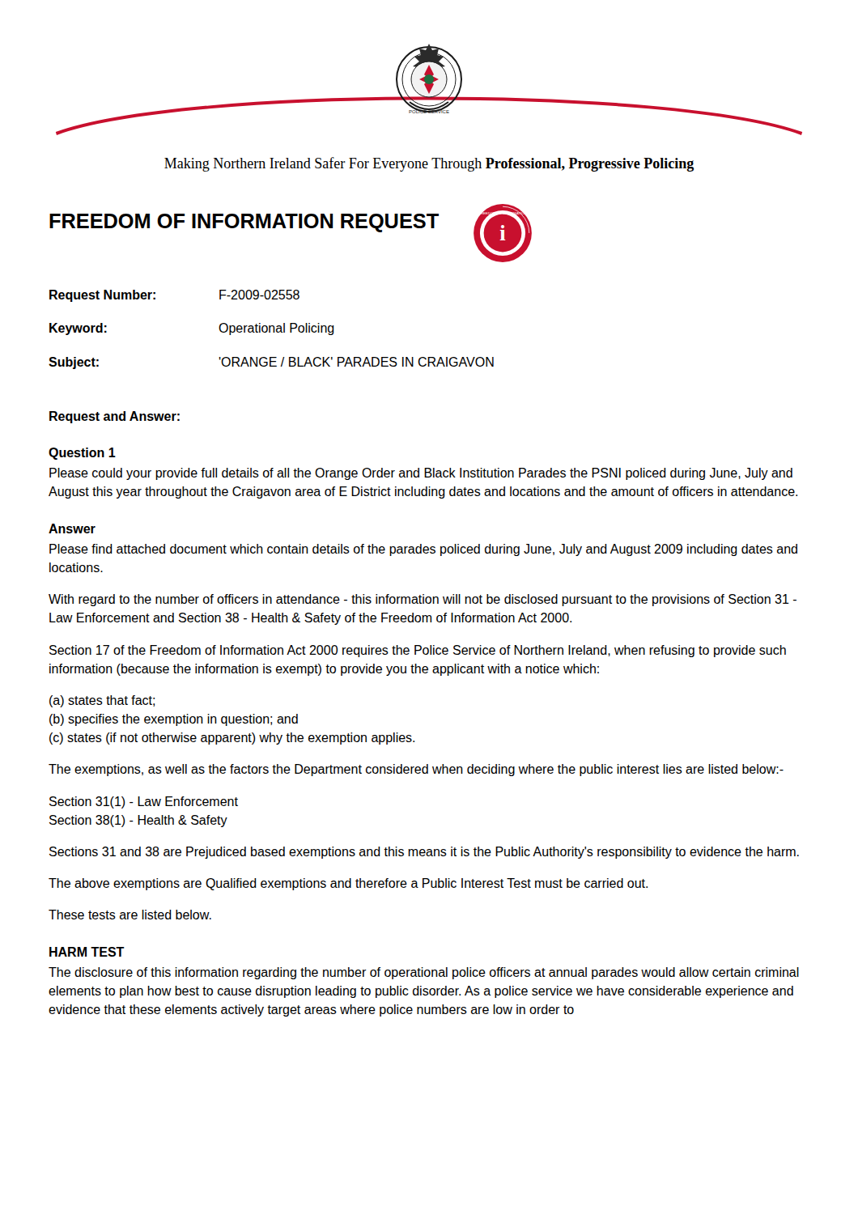POLICE SERVICE
Making Northern Ireland Safer For Everyone Through Professional, Progressive Policing
FREEDOM OF INFORMATION REQUEST
i FREEDOM OF INFORMATION
| Request Number: | F-2009-02558 |
| Keyword: | Operational Policing |
| Subject: | 'ORANGE / BLACK' PARADES IN CRAIGAVON |
Request and Answer:
Question 1
Please could your provide full details of all the Orange Order and Black Institution Parades the PSNI policed during June, July and August this year throughout the Craigavon area of E District including dates and locations and the amount of officers in attendance.
Answer
Please find attached document which contain details of the parades policed during June, July and August 2009 including dates and locations.
With regard to the number of officers in attendance - this information will not be disclosed pursuant to the provisions of Section 31 - Law Enforcement and Section 38 - Health & Safety of the Freedom of Information Act 2000.
Section 17 of the Freedom of Information Act 2000 requires the Police Service of Northern Ireland, when refusing to provide such information (because the information is exempt) to provide you the applicant with a notice which:
(a) states that fact;
(b) specifies the exemption in question; and
(c) states (if not otherwise apparent) why the exemption applies.
The exemptions, as well as the factors the Department considered when deciding where the public interest lies are listed below:-
Section 31(1) - Law Enforcement
Section 38(1) - Health & Safety
Sections 31 and 38 are Prejudiced based exemptions and this means it is the Public Authority's responsibility to evidence the harm.
The above exemptions are Qualified exemptions and therefore a Public Interest Test must be carried out.
These tests are listed below.
HARM TEST
The disclosure of this information regarding the number of operational police officers at annual parades would allow certain criminal elements to plan how best to cause disruption leading to public disorder. As a police service we have considerable experience and evidence that these elements actively target areas where police numbers are low in order to